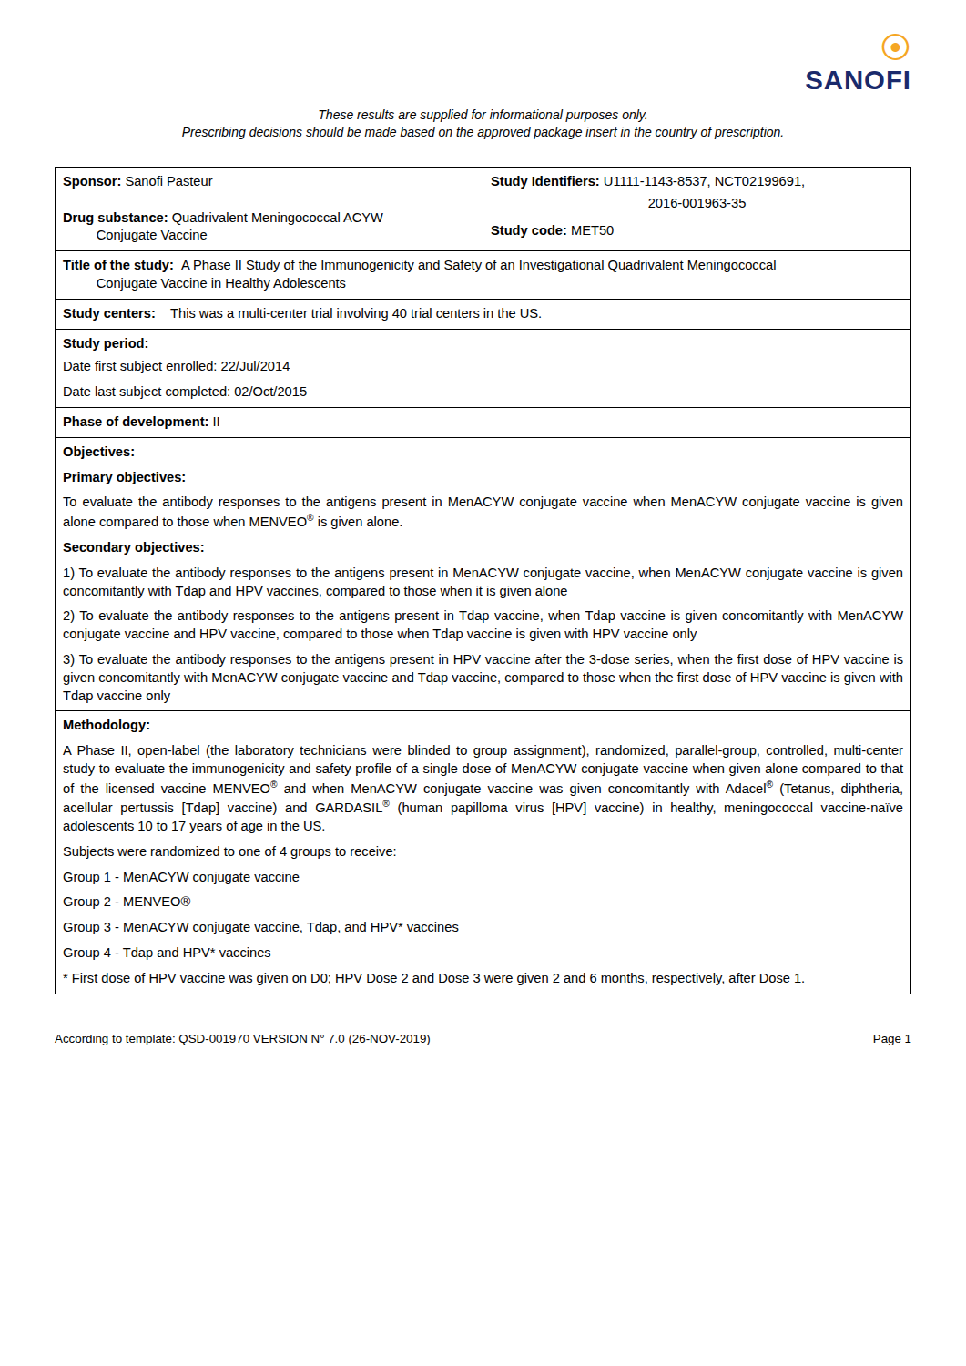⦿
SANOFI
These results are supplied for informational purposes only.
Prescribing decisions should be made based on the approved package insert in the country of prescription.
| Sponsor: Sanofi Pasteur Drug substance: Quadrivalent Meningococcal ACYW Conjugate Vaccine | Study Identifiers: U1111-1143-8537, NCT02199691, 2016-001963-35 Study code: MET50 |
| Title of the study: A Phase II Study of the Immunogenicity and Safety of an Investigational Quadrivalent Meningococcal Conjugate Vaccine in Healthy Adolescents |
| Study centers: This was a multi-center trial involving 40 trial centers in the US. |
| Study period: Date first subject enrolled: 22/Jul/2014 Date last subject completed: 02/Oct/2015 |
| Phase of development: II |
| Objectives: Primary objectives: To evaluate the antibody responses to the antigens present in MenACYW conjugate vaccine when MenACYW conjugate vaccine is given alone compared to those when MENVEO ® is given alone. Secondary objectives: 1) To evaluate the antibody responses to the antigens present in MenACYW conjugate vaccine, when MenACYW conjugate vaccine is given concomitantly with Tdap and HPV vaccines, compared to those when it is given alone 2) To evaluate the antibody responses to the antigens present in Tdap vaccine, when Tdap vaccine is given concomitantly with MenACYW conjugate vaccine and HPV vaccine, compared to those when Tdap vaccine is given with HPV vaccine only 3) To evaluate the antibody responses to the antigens present in HPV vaccine after the 3-dose series, when the first dose of HPV vaccine is given concomitantly with MenACYW conjugate vaccine and Tdap vaccine, compared to those when the first dose of HPV vaccine is given with Tdap vaccine only |
| Methodology: A Phase II, open-label (the laboratory technicians were blinded to group assignment), randomized, parallel-group, controlled, multi-center study to evaluate the immunogenicity and safety profile of a single dose of MenACYW conjugate vaccine when given alone compared to that of the licensed vaccine MENVEO ® and when MenACYW conjugate vaccine was given concomitantly with Adacel ® (Tetanus, diphtheria, acellular pertussis [Tdap] vaccine) and GARDASIL ® (human papilloma virus [HPV] vaccine) in healthy, meningococcal vaccine-naïve adolescents 10 to 17 years of age in the US. Subjects were randomized to one of 4 groups to receive: Group 1 - MenACYW conjugate vaccine Group 2 - MENVEO® Group 3 - MenACYW conjugate vaccine, Tdap, and HPV* vaccines Group 4 - Tdap and HPV* vaccines * First dose of HPV vaccine was given on D0; HPV Dose 2 and Dose 3 were given 2 and 6 months, respectively, after Dose 1. |
According to template: QSD-001970 VERSION N° 7.0 (26-NOV-2019) Page 1